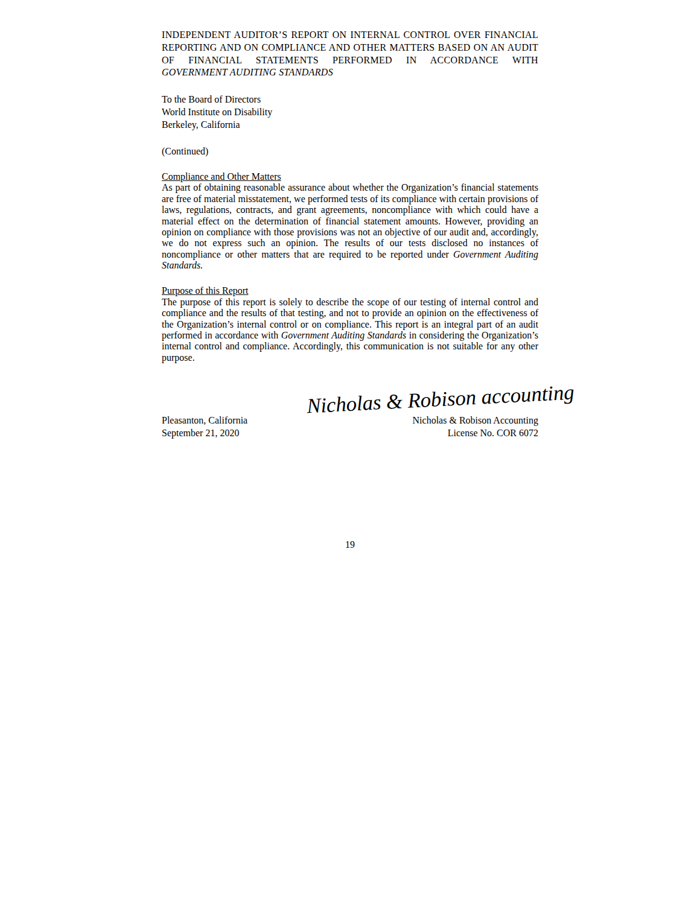Independent Auditor’s Report on Internal Control Over Financial Reporting and on Compliance and Other Matters Based on an Audit of Financial Statements Performed in Accordance with Government Auditing Standards
To the Board of Directors
World Institute on Disability
Berkeley, California
(Continued)
Compliance and Other Matters
As part of obtaining reasonable assurance about whether the Organization’s financial statements are free of material misstatement, we performed tests of its compliance with certain provisions of laws, regulations, contracts, and grant agreements, noncompliance with which could have a material effect on the determination of financial statement amounts. However, providing an opinion on compliance with those provisions was not an objective of our audit and, accordingly, we do not express such an opinion. The results of our tests disclosed no instances of noncompliance or other matters that are required to be reported under Government Auditing Standards.
Purpose of this Report
The purpose of this report is solely to describe the scope of our testing of internal control and compliance and the results of that testing, and not to provide an opinion on the effectiveness of the Organization’s internal control or on compliance. This report is an integral part of an audit performed in accordance with Government Auditing Standards in considering the Organization’s internal control and compliance. Accordingly, this communication is not suitable for any other purpose.
Nicholas & Robison accounting
Pleasanton, California
September 21, 2020
Nicholas & Robison Accounting
License No. COR 6072
19